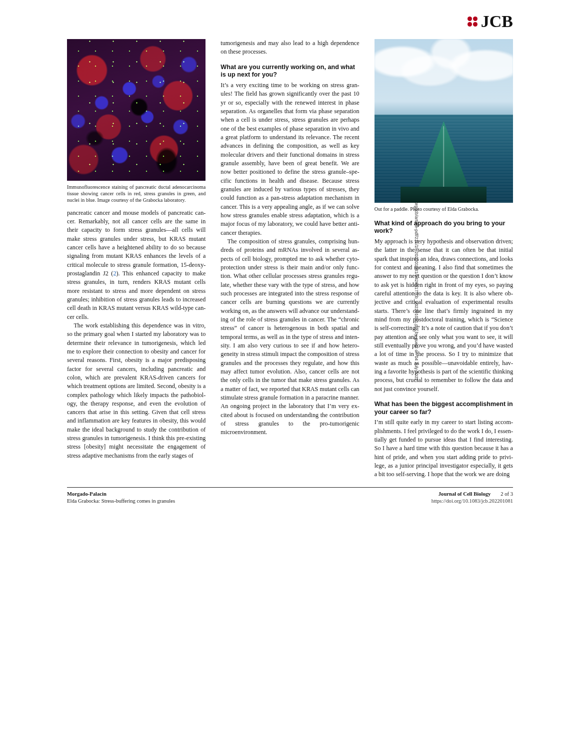Downloaded from http://rupress.org/jcb/article-pdf/221/2/e202201081/1428317/jcb_202201081.pdf by guest on 04 July 2022
JCB
Immunofluorescence staining of pancreatic ductal adenocarcinoma tissue showing cancer cells in red, stress granules in green, and nuclei in blue. Image courtesy of the Grabocka laboratory.
pancreatic cancer and mouse models of pancreatic cancer. Remarkably, not all cancer cells are the same in their capacity to form stress granules—all cells will make stress granules under stress, but KRAS mutant cancer cells have a heightened ability to do so because signaling from mutant KRAS enhances the levels of a critical molecule to stress granule formation, 15-deoxy-prostaglandin J2 (2). This enhanced capacity to make stress granules, in turn, renders KRAS mutant cells more resistant to stress and more dependent on stress granules; inhibition of stress granules leads to increased cell death in KRAS mutant versus KRAS wild-type cancer cells.
The work establishing this dependence was in vitro, so the primary goal when I started my laboratory was to determine their relevance in tumorigenesis, which led me to explore their connection to obesity and cancer for several reasons. First, obesity is a major predisposing factor for several cancers, including pancreatic and colon, which are prevalent KRAS-driven cancers for which treatment options are limited. Second, obesity is a complex pathology which likely impacts the pathobiology, the therapy response, and even the evolution of cancers that arise in this setting. Given that cell stress and inflammation are key features in obesity, this would make the ideal background to study the contribution of stress granules in tumorigenesis. I think this pre-existing stress [obesity] might necessitate the engagement of stress adaptive mechanisms from the early stages of
tumorigenesis and may also lead to a high dependence on these processes.
What are you currently working on, and what is up next for you?
It’s a very exciting time to be working on stress granules! The field has grown significantly over the past 10 yr or so, especially with the renewed interest in phase separation. As organelles that form via phase separation when a cell is under stress, stress granules are perhaps one of the best examples of phase separation in vivo and a great platform to understand its relevance. The recent advances in defining the composition, as well as key molecular drivers and their functional domains in stress granule assembly, have been of great benefit. We are now better positioned to define the stress granule–specific functions in health and disease. Because stress granules are induced by various types of stresses, they could function as a pan-stress adaptation mechanism in cancer. This is a very appealing angle, as if we can solve how stress granules enable stress adaptation, which is a major focus of my laboratory, we could have better anti-cancer therapies.
The composition of stress granules, comprising hundreds of proteins and mRNAs involved in several aspects of cell biology, prompted me to ask whether cytoprotection under stress is their main and/or only function. What other cellular processes stress granules regulate, whether these vary with the type of stress, and how such processes are integrated into the stress response of cancer cells are burning questions we are currently working on, as the answers will advance our understanding of the role of stress granules in cancer. The “chronic stress” of cancer is heterogenous in both spatial and temporal terms, as well as in the type of stress and intensity. I am also very curious to see if and how heterogeneity in stress stimuli impact the composition of stress granules and the processes they regulate, and how this may affect tumor evolution. Also, cancer cells are not the only cells in the tumor that make stress granules. As a matter of fact, we reported that KRAS mutant cells can stimulate stress granule formation in a paracrine manner. An ongoing project in the laboratory that I’m very excited about is focused on understanding the contribution of stress granules to the pro-tumorigenic microenvironment.
Out for a paddle. Photo courtesy of Elda Grabocka.
What kind of approach do you bring to your work?
My approach is very hypothesis and observation driven; the latter in the sense that it can often be that initial spark that inspires an idea, draws connections, and looks for context and meaning. I also find that sometimes the answer to my next question or the question I don’t know to ask yet is hidden right in front of my eyes, so paying careful attention to the data is key. It is also where objective and critical evaluation of experimental results starts. There’s one line that’s firmly ingrained in my mind from my postdoctoral training, which is “Science is self-correcting.” It’s a note of caution that if you don’t pay attention and see only what you want to see, it will still eventually prove you wrong, and you’d have wasted a lot of time in the process. So I try to minimize that waste as much as possible—unavoidable entirely, having a favorite hypothesis is part of the scientific thinking process, but crucial to remember to follow the data and not just convince yourself.
What has been the biggest accomplishment in your career so far?
I’m still quite early in my career to start listing accomplishments. I feel privileged to do the work I do, I essentially get funded to pursue ideas that I find interesting. So I have a hard time with this question because it has a hint of pride, and when you start adding pride to privilege, as a junior principal investigator especially, it gets a bit too self-serving. I hope that the work we are doing
Morgado-Palacin
Elda Grabocka: Stress-buffering comes in granules
Journal of Cell Biology 2 of 3
https://doi.org/10.1083/jcb.202201081